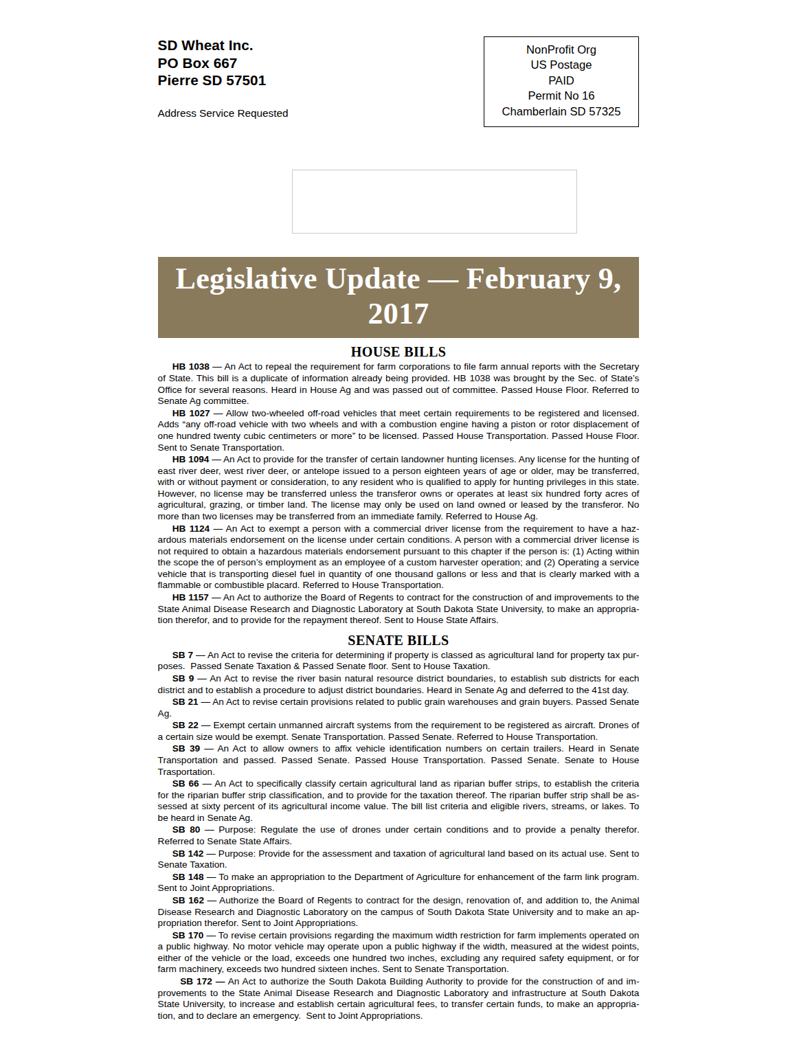SD Wheat Inc.
PO Box 667
Pierre SD 57501
Address Service Requested
NonProfit Org
US Postage
PAID
Permit No 16
Chamberlain SD 57325
Legislative Update — February 9, 2017
HOUSE BILLS
HB 1038 — An Act to repeal the requirement for farm corporations to file farm annual reports with the Secretary of State. This bill is a duplicate of information already being provided. HB 1038 was brought by the Sec. of State’s Office for several reasons. Heard in House Ag and was passed out of committee. Passed House Floor. Referred to Senate Ag committee.
HB 1027 — Allow two-wheeled off-road vehicles that meet certain requirements to be registered and licensed. Adds “any off-road vehicle with two wheels and with a combustion engine having a piston or rotor displacement of one hundred twenty cubic centimeters or more” to be licensed. Passed House Transportation. Passed House Floor. Sent to Senate Transportation.
HB 1094 — An Act to provide for the transfer of certain landowner hunting licenses. Any license for the hunting of east river deer, west river deer, or antelope issued to a person eighteen years of age or older, may be transferred, with or without payment or consideration, to any resident who is qualified to apply for hunting privileges in this state. However, no license may be transferred unless the transferor owns or operates at least six hundred forty acres of agricultural, grazing, or timber land. The license may only be used on land owned or leased by the transferor. No more than two licenses may be transferred from an immediate family. Referred to House Ag.
HB 1124 — An Act to exempt a person with a commercial driver license from the requirement to have a hazardous materials endorsement on the license under certain conditions. A person with a commercial driver license is not required to obtain a hazardous materials endorsement pursuant to this chapter if the person is: (1) Acting within the scope the of person’s employment as an employee of a custom harvester operation; and (2) Operating a service vehicle that is transporting diesel fuel in quantity of one thousand gallons or less and that is clearly marked with a flammable or combustible placard. Referred to House Transportation.
HB 1157 — An Act to authorize the Board of Regents to contract for the construction of and improvements to the State Animal Disease Research and Diagnostic Laboratory at South Dakota State University, to make an appropriation therefor, and to provide for the repayment thereof. Sent to House State Affairs.
SENATE BILLS
SB 7 — An Act to revise the criteria for determining if property is classed as agricultural land for property tax purposes. Passed Senate Taxation & Passed Senate floor. Sent to House Taxation.
SB 9 — An Act to revise the river basin natural resource district boundaries, to establish sub districts for each district and to establish a procedure to adjust district boundaries. Heard in Senate Ag and deferred to the 41st day.
SB 21 — An Act to revise certain provisions related to public grain warehouses and grain buyers. Passed Senate Ag.
SB 22 — Exempt certain unmanned aircraft systems from the requirement to be registered as aircraft. Drones of a certain size would be exempt. Senate Transportation. Passed Senate. Referred to House Transportation.
SB 39 — An Act to allow owners to affix vehicle identification numbers on certain trailers. Heard in Senate Transportation and passed. Passed Senate. Passed House Transportation. Passed Senate. Senate to House Trasportation.
SB 66 — An Act to specifically classify certain agricultural land as riparian buffer strips, to establish the criteria for the riparian buffer strip classification, and to provide for the taxation thereof. The riparian buffer strip shall be assessed at sixty percent of its agricultural income value. The bill list criteria and eligible rivers, streams, or lakes. To be heard in Senate Ag.
SB 80 — Purpose: Regulate the use of drones under certain conditions and to provide a penalty therefor. Referred to Senate State Affairs.
SB 142 — Purpose: Provide for the assessment and taxation of agricultural land based on its actual use. Sent to Senate Taxation.
SB 148 — To make an appropriation to the Department of Agriculture for enhancement of the farm link program. Sent to Joint Appropriations.
SB 162 — Authorize the Board of Regents to contract for the design, renovation of, and addition to, the Animal Disease Research and Diagnostic Laboratory on the campus of South Dakota State University and to make an appropriation therefor. Sent to Joint Appropriations.
SB 170 — To revise certain provisions regarding the maximum width restriction for farm implements operated on a public highway. No motor vehicle may operate upon a public highway if the width, measured at the widest points, either of the vehicle or the load, exceeds one hundred two inches, excluding any required safety equipment, or for farm machinery, exceeds two hundred sixteen inches. Sent to Senate Transportation.
SB 172 — An Act to authorize the South Dakota Building Authority to provide for the construction of and improvements to the State Animal Disease Research and Diagnostic Laboratory and infrastructure at South Dakota State University, to increase and establish certain agricultural fees, to transfer certain funds, to make an appropriation, and to declare an emergency. Sent to Joint Appropriations.